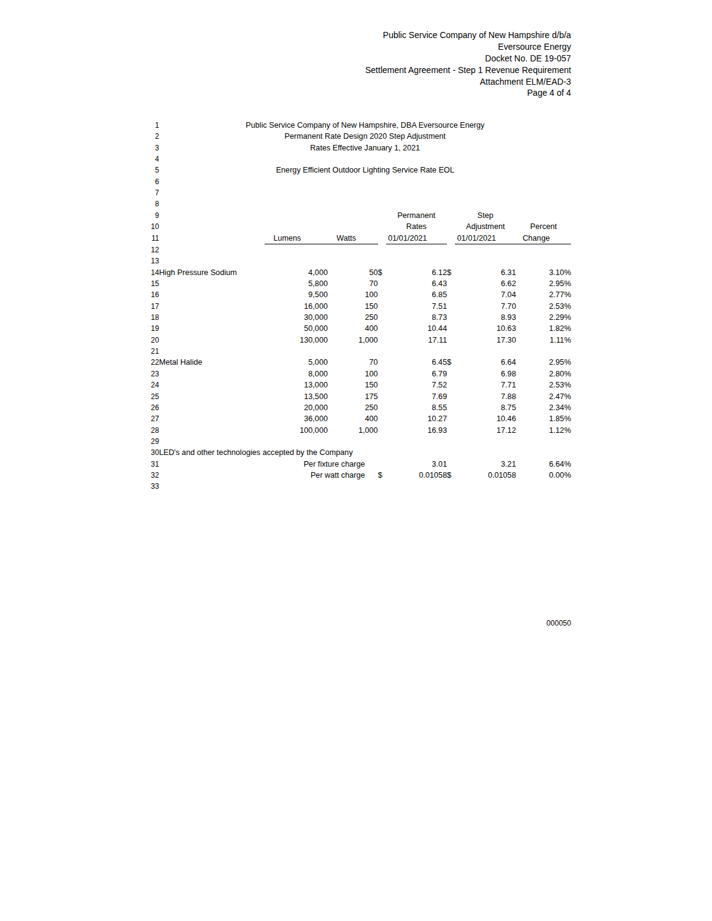Public Service Company of New Hampshire d/b/a
Eversource Energy
Docket No. DE 19-057
Settlement Agreement - Step 1 Revenue Requirement
Attachment ELM/EAD-3
Page 4 of 4
| 1 | Public Service Company of New Hampshire, DBA Eversource Energy |
| 2 | Permanent Rate Design 2020 Step Adjustment |
| 3 | Rates Effective January 1, 2021 |
| 4 | |
| 5 | Energy Efficient Outdoor Lighting Service Rate EOL |
| 6 | |
| 7 | |
| 8 | |
| 9 | | | | | Permanent | | Step | |
| 10 | | | | | Rates | | Adjustment | Percent |
| 11 | | Lumens | Watts | | 01/01/2021 | | 01/01/2021 | Change |
| 12 | |
| 13 | |
| 14 | High Pressure Sodium | 4,000 | 50 | $ | 6.12 | $ | 6.31 | 3.10% |
| 15 | | 5,800 | 70 | | 6.43 | | 6.62 | 2.95% |
| 16 | | 9,500 | 100 | | 6.85 | | 7.04 | 2.77% |
| 17 | | 16,000 | 150 | | 7.51 | | 7.70 | 2.53% |
| 18 | | 30,000 | 250 | | 8.73 | | 8.93 | 2.29% |
| 19 | | 50,000 | 400 | | 10.44 | | 10.63 | 1.82% |
| 20 | | 130,000 | 1,000 | | 17.11 | | 17.30 | 1.11% |
| 21 | |
| 22 | Metal Halide | 5,000 | 70 | | 6.45 | $ | 6.64 | 2.95% |
| 23 | | 8,000 | 100 | | 6.79 | | 6.98 | 2.80% |
| 24 | | 13,000 | 150 | | 7.52 | | 7.71 | 2.53% |
| 25 | | 13,500 | 175 | | 7.69 | | 7.88 | 2.47% |
| 26 | | 20,000 | 250 | | 8.55 | | 8.75 | 2.34% |
| 27 | | 36,000 | 400 | | 10.27 | | 10.46 | 1.85% |
| 28 | | 100,000 | 1,000 | | 16.93 | | 17.12 | 1.12% |
| 29 | |
| 30 | LED's and other technologies accepted by the Company | | | | | |
| 31 | | Per fixture charge | | 3.01 | | 3.21 | 6.64% |
| 32 | | Per watt charge | $ | 0.01058 | $ | 0.01058 | 0.00% |
| 33 | |
000050